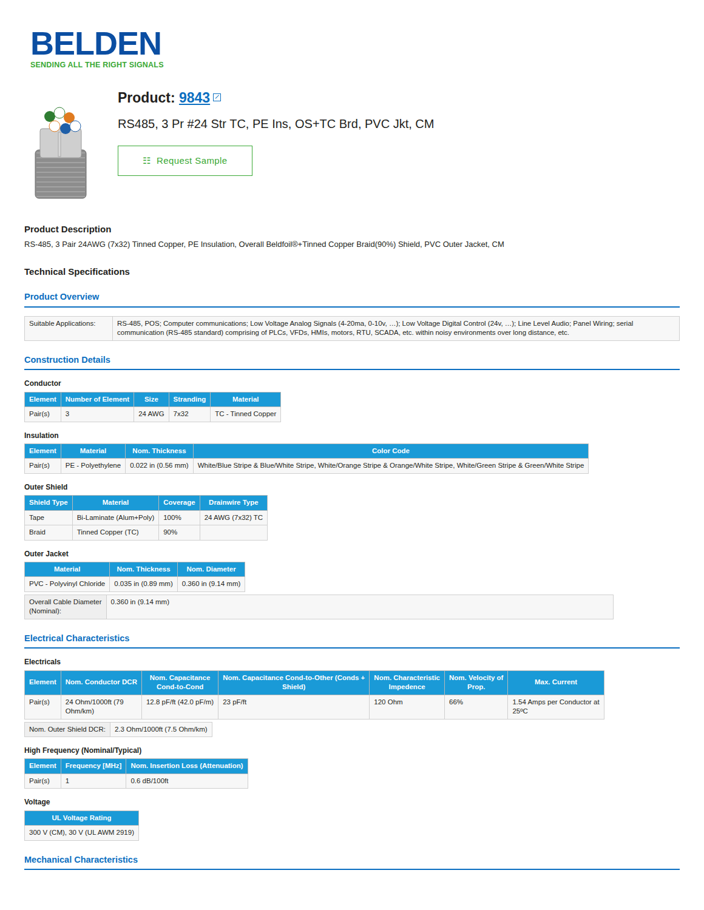BELDEN
SENDING ALL THE RIGHT SIGNALS
Cable cross-section illustration
Product: 9843
RS485, 3 Pr #24 Str TC, PE Ins, OS+TC Brd, PVC Jkt, CM
☷Request Sample
Product Description
RS-485, 3 Pair 24AWG (7x32) Tinned Copper, PE Insulation, Overall Beldfoil®+Tinned Copper Braid(90%) Shield, PVC Outer Jacket, CM
Technical Specifications
Product Overview
| Suitable Applications: | RS-485, POS; Computer communications; Low Voltage Analog Signals (4-20ma, 0-10v, …); Low Voltage Digital Control (24v, …); Line Level Audio; Panel Wiring; serial communication (RS-485 standard) comprising of PLCs, VFDs, HMIs, motors, RTU, SCADA, etc. within noisy environments over long distance, etc. |
Construction Details
Conductor
| Element | Number of Element | Size | Stranding | Material |
| --- | --- | --- | --- | --- |
| Pair(s) | 3 | 24 AWG | 7x32 | TC - Tinned Copper |
Insulation
| Element | Material | Nom. Thickness | Color Code |
| --- | --- | --- | --- |
| Pair(s) | PE - Polyethylene | 0.022 in (0.56 mm) | White/Blue Stripe & Blue/White Stripe, White/Orange Stripe & Orange/White Stripe, White/Green Stripe & Green/White Stripe |
Outer Shield
| Shield Type | Material | Coverage | Drainwire Type |
| --- | --- | --- | --- |
| Tape | Bi-Laminate (Alum+Poly) | 100% | 24 AWG (7x32) TC |
| Braid | Tinned Copper (TC) | 90% | |
Outer Jacket
| Material | Nom. Thickness | Nom. Diameter |
| --- | --- | --- |
| PVC - Polyvinyl Chloride | 0.035 in (0.89 mm) | 0.360 in (9.14 mm) |
| Overall Cable Diameter (Nominal): | 0.360 in (9.14 mm) |
Electrical Characteristics
Electricals
| Element | Nom. Conductor DCR | Nom. Capacitance Cond-to-Cond | Nom. Capacitance Cond-to-Other (Conds + Shield) | Nom. Characteristic Impedence | Nom. Velocity of Prop. | Max. Current |
| --- | --- | --- | --- | --- | --- | --- |
| Pair(s) | 24 Ohm/1000ft (79 Ohm/km) | 12.8 pF/ft (42.0 pF/m) | 23 pF/ft | 120 Ohm | 66% | 1.54 Amps per Conductor at 25ºC |
| Nom. Outer Shield DCR: | 2.3 Ohm/1000ft (7.5 Ohm/km) |
High Frequency (Nominal/Typical)
| Element | Frequency [MHz] | Nom. Insertion Loss (Attenuation) |
| --- | --- | --- |
| Pair(s) | 1 | 0.6 dB/100ft |
Voltage
| UL Voltage Rating |
| --- |
| 300 V (CM), 30 V (UL AWM 2919) |
Mechanical Characteristics